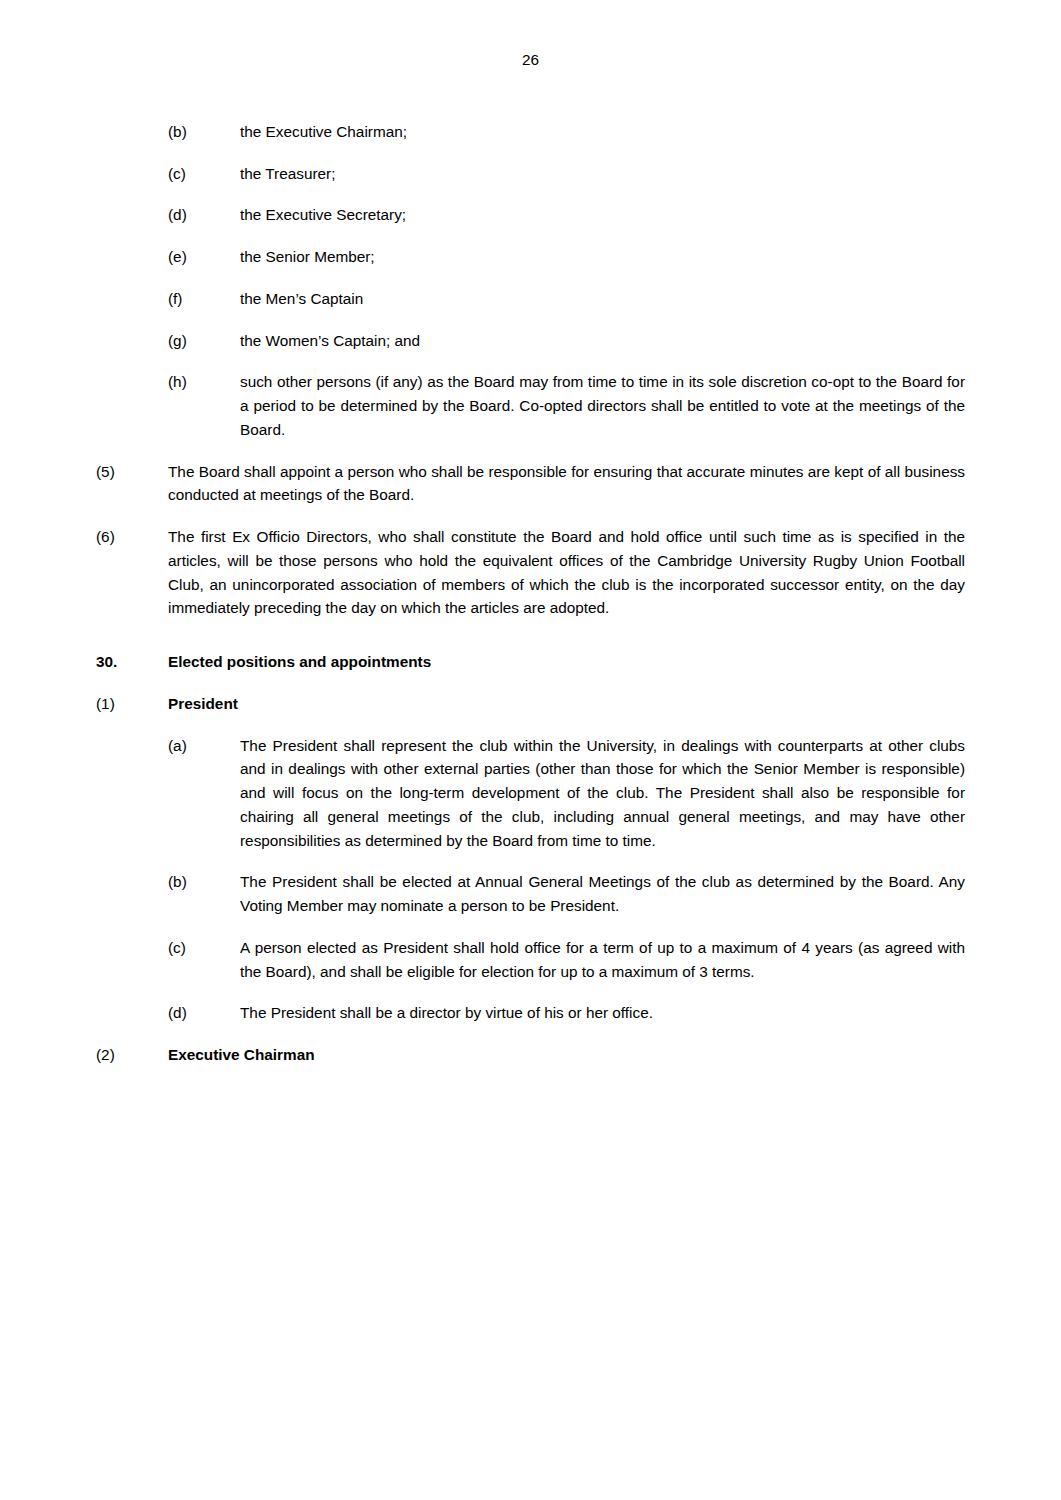26
(b)
the Executive Chairman;
(c)
the Treasurer;
(d)
the Executive Secretary;
(e)
the Senior Member;
(f)
the Men’s Captain
(g)
the Women’s Captain; and
(h)
such other persons (if any) as the Board may from time to time in its sole discretion co-opt to the Board for a period to be determined by the Board. Co-opted directors shall be entitled to vote at the meetings of the Board.
(5)
The Board shall appoint a person who shall be responsible for ensuring that accurate minutes are kept of all business conducted at meetings of the Board.
(6)
The first Ex Officio Directors, who shall constitute the Board and hold office until such time as is specified in the articles, will be those persons who hold the equivalent offices of the Cambridge University Rugby Union Football Club, an unincorporated association of members of which the club is the incorporated successor entity, on the day immediately preceding the day on which the articles are adopted.
30. Elected positions and appointments
(1)
President
(a)
The President shall represent the club within the University, in dealings with counterparts at other clubs and in dealings with other external parties (other than those for which the Senior Member is responsible) and will focus on the long-term development of the club. The President shall also be responsible for chairing all general meetings of the club, including annual general meetings, and may have other responsibilities as determined by the Board from time to time.
(b)
The President shall be elected at Annual General Meetings of the club as determined by the Board. Any Voting Member may nominate a person to be President.
(c)
A person elected as President shall hold office for a term of up to a maximum of 4 years (as agreed with the Board), and shall be eligible for election for up to a maximum of 3 terms.
(d)
The President shall be a director by virtue of his or her office.
(2)
Executive Chairman